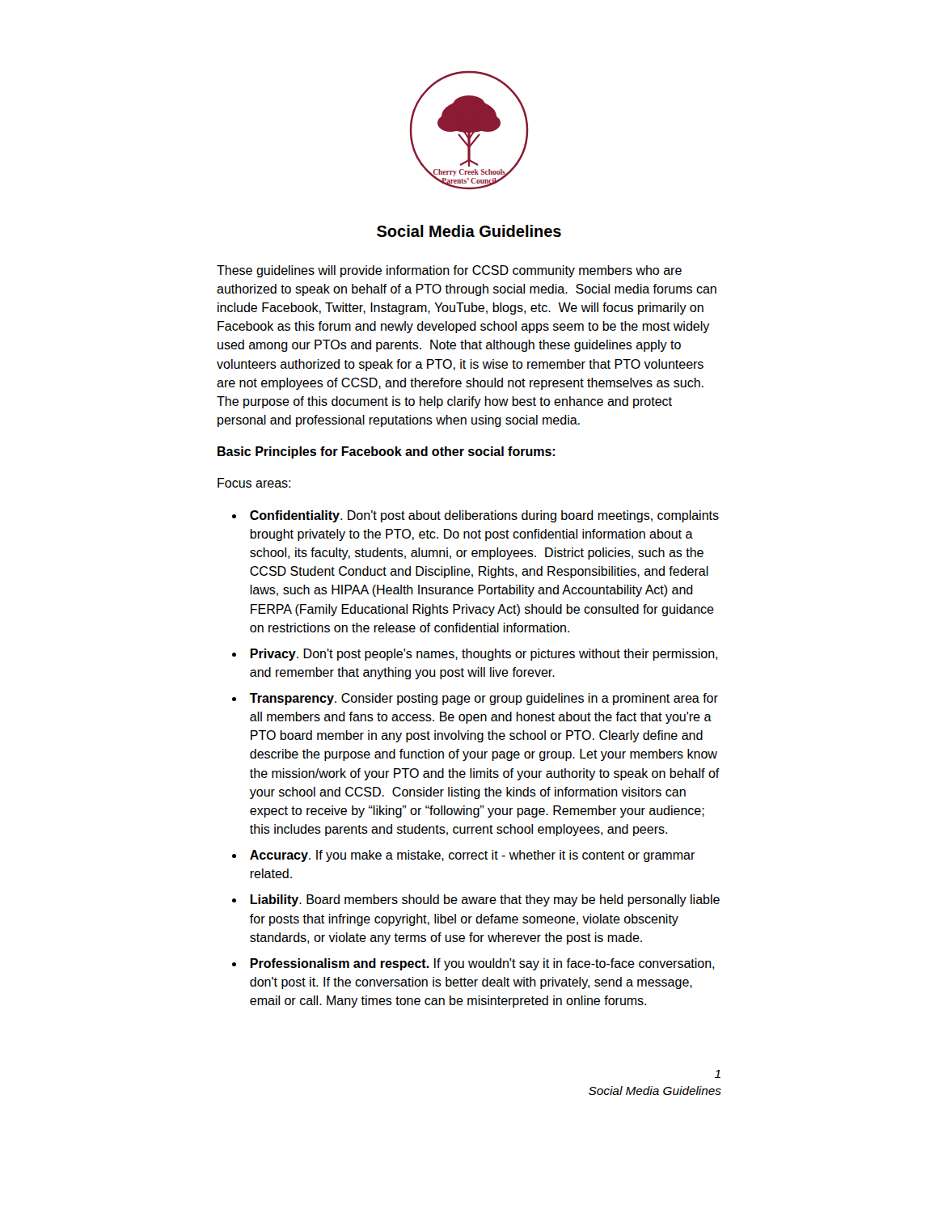Cherry Creek Schools Parents’ Council
Social Media Guidelines
These guidelines will provide information for CCSD community members who are authorized to speak on behalf of a PTO through social media. Social media forums can include Facebook, Twitter, Instagram, YouTube, blogs, etc. We will focus primarily on Facebook as this forum and newly developed school apps seem to be the most widely used among our PTOs and parents. Note that although these guidelines apply to volunteers authorized to speak for a PTO, it is wise to remember that PTO volunteers are not employees of CCSD, and therefore should not represent themselves as such. The purpose of this document is to help clarify how best to enhance and protect personal and professional reputations when using social media.
Basic Principles for Facebook and other social forums:
Focus areas:
Confidentiality. Don't post about deliberations during board meetings, complaints brought privately to the PTO, etc. Do not post confidential information about a school, its faculty, students, alumni, or employees. District policies, such as the CCSD Student Conduct and Discipline, Rights, and Responsibilities, and federal laws, such as HIPAA (Health Insurance Portability and Accountability Act) and FERPA (Family Educational Rights Privacy Act) should be consulted for guidance on restrictions on the release of confidential information.
Privacy. Don't post people's names, thoughts or pictures without their permission, and remember that anything you post will live forever.
Transparency. Consider posting page or group guidelines in a prominent area for all members and fans to access. Be open and honest about the fact that you're a PTO board member in any post involving the school or PTO. Clearly define and describe the purpose and function of your page or group. Let your members know the mission/work of your PTO and the limits of your authority to speak on behalf of your school and CCSD. Consider listing the kinds of information visitors can expect to receive by “liking” or “following” your page. Remember your audience; this includes parents and students, current school employees, and peers.
Accuracy. If you make a mistake, correct it - whether it is content or grammar related.
Liability. Board members should be aware that they may be held personally liable for posts that infringe copyright, libel or defame someone, violate obscenity standards, or violate any terms of use for wherever the post is made.
Professionalism and respect. If you wouldn't say it in face-to-face conversation, don't post it. If the conversation is better dealt with privately, send a message, email or call. Many times tone can be misinterpreted in online forums.
1
Social Media Guidelines